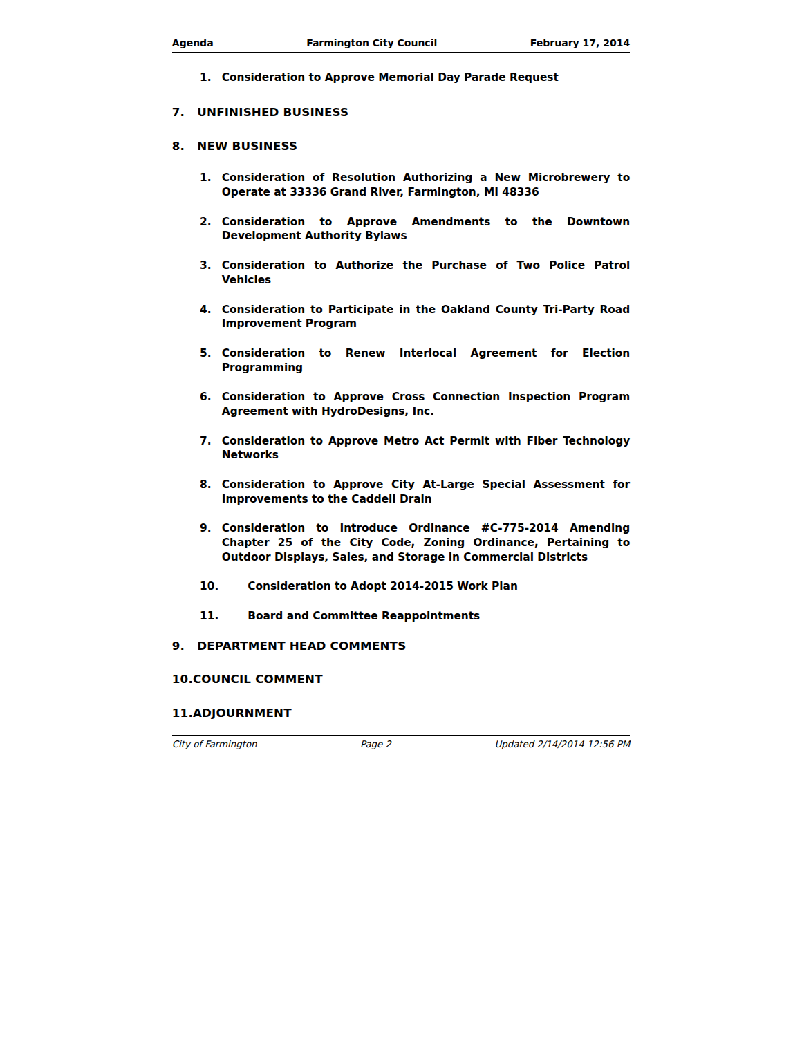Agenda
Farmington City Council
February 17, 2014
1. Consideration to Approve Memorial Day Parade Request
7. UNFINISHED BUSINESS
8. NEW BUSINESS
1. Consideration of Resolution Authorizing a New Microbrewery to Operate at 33336 Grand River, Farmington, MI 48336
2. Consideration to Approve Amendments to the Downtown Development Authority Bylaws
3. Consideration to Authorize the Purchase of Two Police Patrol Vehicles
4. Consideration to Participate in the Oakland County Tri-Party Road Improvement Program
5. Consideration to Renew Interlocal Agreement for Election Programming
6. Consideration to Approve Cross Connection Inspection Program Agreement with HydroDesigns, Inc.
7. Consideration to Approve Metro Act Permit with Fiber Technology Networks
8. Consideration to Approve City At-Large Special Assessment for Improvements to the Caddell Drain
9. Consideration to Introduce Ordinance #C-775-2014 Amending Chapter 25 of the City Code, Zoning Ordinance, Pertaining to Outdoor Displays, Sales, and Storage in Commercial Districts
10. Consideration to Adopt 2014-2015 Work Plan
11. Board and Committee Reappointments
9. DEPARTMENT HEAD COMMENTS
10.COUNCIL COMMENT
11.ADJOURNMENT
City of Farmington
Page 2
Updated 2/14/2014 12:56 PM